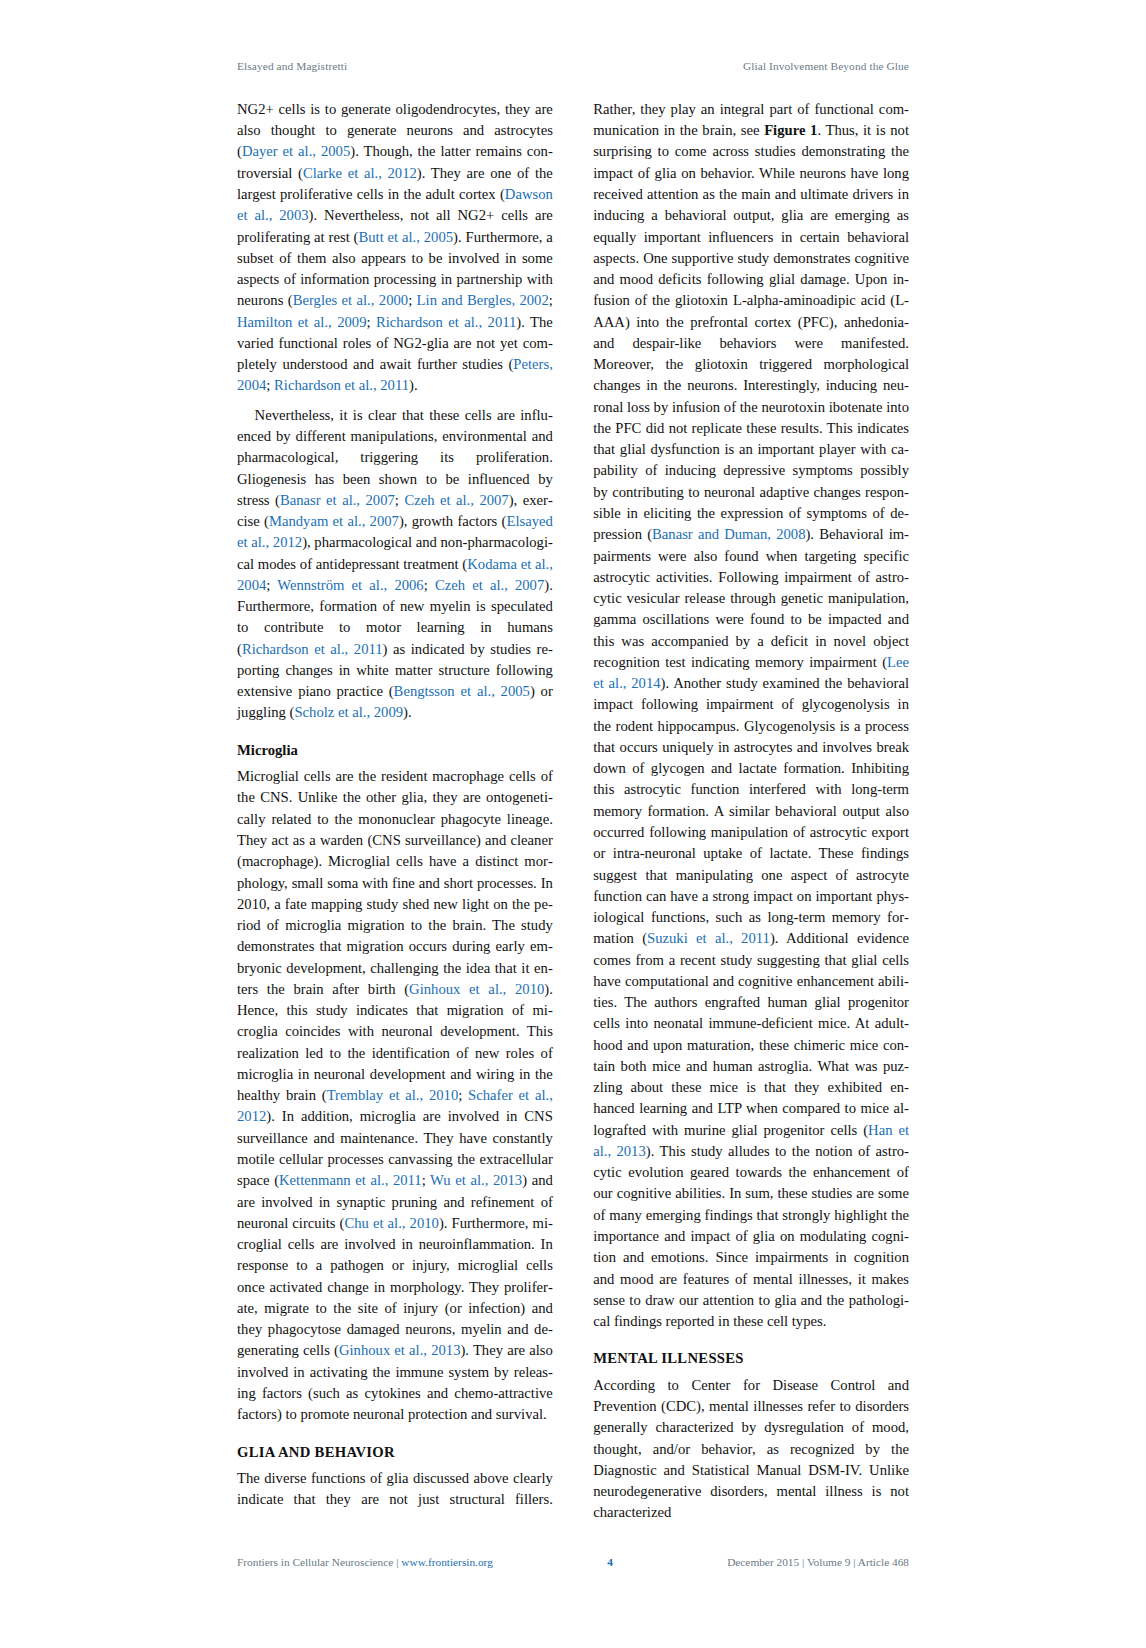Elsayed and Magistretti
Glial Involvement Beyond the Glue
NG2+ cells is to generate oligodendrocytes, they are also thought to generate neurons and astrocytes (Dayer et al., 2005). Though, the latter remains controversial (Clarke et al., 2012). They are one of the largest proliferative cells in the adult cortex (Dawson et al., 2003). Nevertheless, not all NG2+ cells are proliferating at rest (Butt et al., 2005). Furthermore, a subset of them also appears to be involved in some aspects of information processing in partnership with neurons (Bergles et al., 2000; Lin and Bergles, 2002; Hamilton et al., 2009; Richardson et al., 2011). The varied functional roles of NG2-glia are not yet completely understood and await further studies (Peters, 2004; Richardson et al., 2011).
Nevertheless, it is clear that these cells are influenced by different manipulations, environmental and pharmacological, triggering its proliferation. Gliogenesis has been shown to be influenced by stress (Banasr et al., 2007; Czeh et al., 2007), exercise (Mandyam et al., 2007), growth factors (Elsayed et al., 2012), pharmacological and non-pharmacological modes of antidepressant treatment (Kodama et al., 2004; Wennström et al., 2006; Czeh et al., 2007). Furthermore, formation of new myelin is speculated to contribute to motor learning in humans (Richardson et al., 2011) as indicated by studies reporting changes in white matter structure following extensive piano practice (Bengtsson et al., 2005) or juggling (Scholz et al., 2009).
Microglia
Microglial cells are the resident macrophage cells of the CNS. Unlike the other glia, they are ontogenetically related to the mononuclear phagocyte lineage. They act as a warden (CNS surveillance) and cleaner (macrophage). Microglial cells have a distinct morphology, small soma with fine and short processes. In 2010, a fate mapping study shed new light on the period of microglia migration to the brain. The study demonstrates that migration occurs during early embryonic development, challenging the idea that it enters the brain after birth (Ginhoux et al., 2010). Hence, this study indicates that migration of microglia coincides with neuronal development. This realization led to the identification of new roles of microglia in neuronal development and wiring in the healthy brain (Tremblay et al., 2010; Schafer et al., 2012). In addition, microglia are involved in CNS surveillance and maintenance. They have constantly motile cellular processes canvassing the extracellular space (Kettenmann et al., 2011; Wu et al., 2013) and are involved in synaptic pruning and refinement of neuronal circuits (Chu et al., 2010). Furthermore, microglial cells are involved in neuroinflammation. In response to a pathogen or injury, microglial cells once activated change in morphology. They proliferate, migrate to the site of injury (or infection) and they phagocytose damaged neurons, myelin and degenerating cells (Ginhoux et al., 2013). They are also involved in activating the immune system by releasing factors (such as cytokines and chemo-attractive factors) to promote neuronal protection and survival.
Glia and Behavior
The diverse functions of glia discussed above clearly indicate that they are not just structural fillers. Rather, they play an integral part of functional communication in the brain, see Figure 1. Thus, it is not surprising to come across studies demonstrating the impact of glia on behavior. While neurons have long received attention as the main and ultimate drivers in inducing a behavioral output, glia are emerging as equally important influencers in certain behavioral aspects. One supportive study demonstrates cognitive and mood deficits following glial damage. Upon infusion of the gliotoxin L-alpha-aminoadipic acid (L-AAA) into the prefrontal cortex (PFC), anhedonia- and despair-like behaviors were manifested. Moreover, the gliotoxin triggered morphological changes in the neurons. Interestingly, inducing neuronal loss by infusion of the neurotoxin ibotenate into the PFC did not replicate these results. This indicates that glial dysfunction is an important player with capability of inducing depressive symptoms possibly by contributing to neuronal adaptive changes responsible in eliciting the expression of symptoms of depression (Banasr and Duman, 2008). Behavioral impairments were also found when targeting specific astrocytic activities. Following impairment of astrocytic vesicular release through genetic manipulation, gamma oscillations were found to be impacted and this was accompanied by a deficit in novel object recognition test indicating memory impairment (Lee et al., 2014). Another study examined the behavioral impact following impairment of glycogenolysis in the rodent hippocampus. Glycogenolysis is a process that occurs uniquely in astrocytes and involves break down of glycogen and lactate formation. Inhibiting this astrocytic function interfered with long-term memory formation. A similar behavioral output also occurred following manipulation of astrocytic export or intra-neuronal uptake of lactate. These findings suggest that manipulating one aspect of astrocyte function can have a strong impact on important physiological functions, such as long-term memory formation (Suzuki et al., 2011). Additional evidence comes from a recent study suggesting that glial cells have computational and cognitive enhancement abilities. The authors engrafted human glial progenitor cells into neonatal immune-deficient mice. At adulthood and upon maturation, these chimeric mice contain both mice and human astroglia. What was puzzling about these mice is that they exhibited enhanced learning and LTP when compared to mice allografted with murine glial progenitor cells (Han et al., 2013). This study alludes to the notion of astrocytic evolution geared towards the enhancement of our cognitive abilities. In sum, these studies are some of many emerging findings that strongly highlight the importance and impact of glia on modulating cognition and emotions. Since impairments in cognition and mood are features of mental illnesses, it makes sense to draw our attention to glia and the pathological findings reported in these cell types.
Mental Illnesses
According to Center for Disease Control and Prevention (CDC), mental illnesses refer to disorders generally characterized by dysregulation of mood, thought, and/or behavior, as recognized by the Diagnostic and Statistical Manual DSM-IV. Unlike neurodegenerative disorders, mental illness is not characterized
Frontiers in Cellular Neuroscience | www.frontiersin.org
4
December 2015 | Volume 9 | Article 468